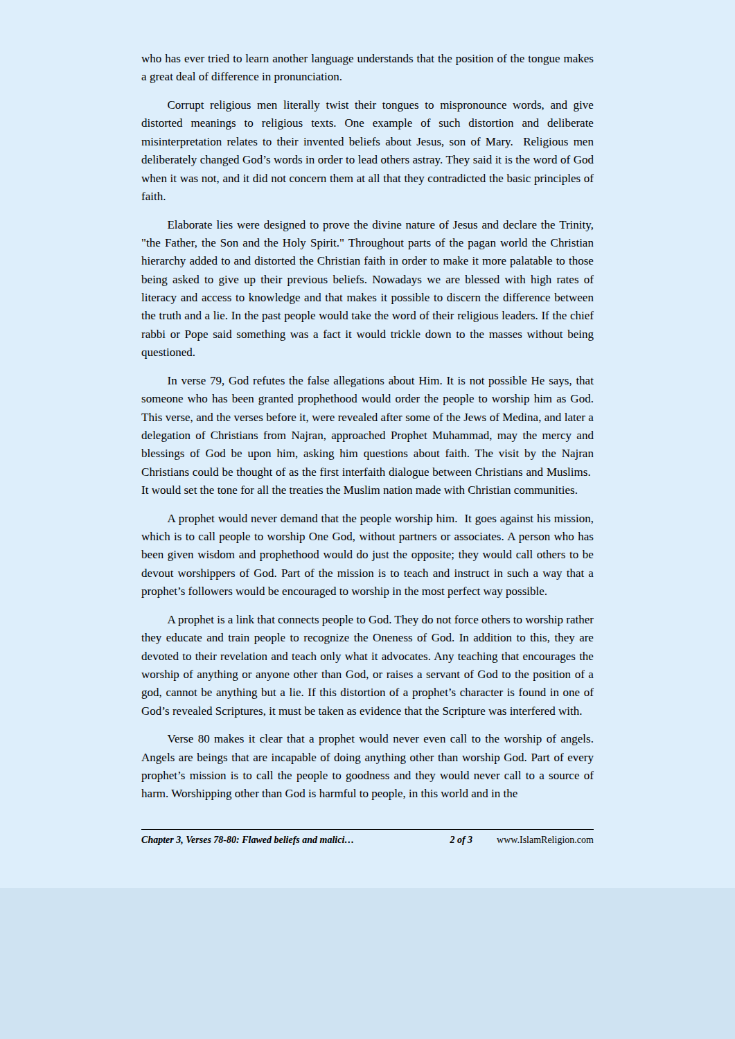who has ever tried to learn another language understands that the position of the tongue makes a great deal of difference in pronunciation.
Corrupt religious men literally twist their tongues to mispronounce words, and give distorted meanings to religious texts. One example of such distortion and deliberate misinterpretation relates to their invented beliefs about Jesus, son of Mary. Religious men deliberately changed God’s words in order to lead others astray. They said it is the word of God when it was not, and it did not concern them at all that they contradicted the basic principles of faith.
Elaborate lies were designed to prove the divine nature of Jesus and declare the Trinity, "the Father, the Son and the Holy Spirit." Throughout parts of the pagan world the Christian hierarchy added to and distorted the Christian faith in order to make it more palatable to those being asked to give up their previous beliefs. Nowadays we are blessed with high rates of literacy and access to knowledge and that makes it possible to discern the difference between the truth and a lie. In the past people would take the word of their religious leaders. If the chief rabbi or Pope said something was a fact it would trickle down to the masses without being questioned.
In verse 79, God refutes the false allegations about Him. It is not possible He says, that someone who has been granted prophethood would order the people to worship him as God. This verse, and the verses before it, were revealed after some of the Jews of Medina, and later a delegation of Christians from Najran, approached Prophet Muhammad, may the mercy and blessings of God be upon him, asking him questions about faith. The visit by the Najran Christians could be thought of as the first interfaith dialogue between Christians and Muslims. It would set the tone for all the treaties the Muslim nation made with Christian communities.
A prophet would never demand that the people worship him. It goes against his mission, which is to call people to worship One God, without partners or associates. A person who has been given wisdom and prophethood would do just the opposite; they would call others to be devout worshippers of God. Part of the mission is to teach and instruct in such a way that a prophet’s followers would be encouraged to worship in the most perfect way possible.
A prophet is a link that connects people to God. They do not force others to worship rather they educate and train people to recognize the Oneness of God. In addition to this, they are devoted to their revelation and teach only what it advocates. Any teaching that encourages the worship of anything or anyone other than God, or raises a servant of God to the position of a god, cannot be anything but a lie. If this distortion of a prophet’s character is found in one of God’s revealed Scriptures, it must be taken as evidence that the Scripture was interfered with.
Verse 80 makes it clear that a prophet would never even call to the worship of angels. Angels are beings that are incapable of doing anything other than worship God. Part of every prophet’s mission is to call the people to goodness and they would never call to a source of harm. Worshipping other than God is harmful to people, in this world and in the
Chapter 3, Verses 78-80: Flawed beliefs and malici… 2 of 3 www.IslamReligion.com